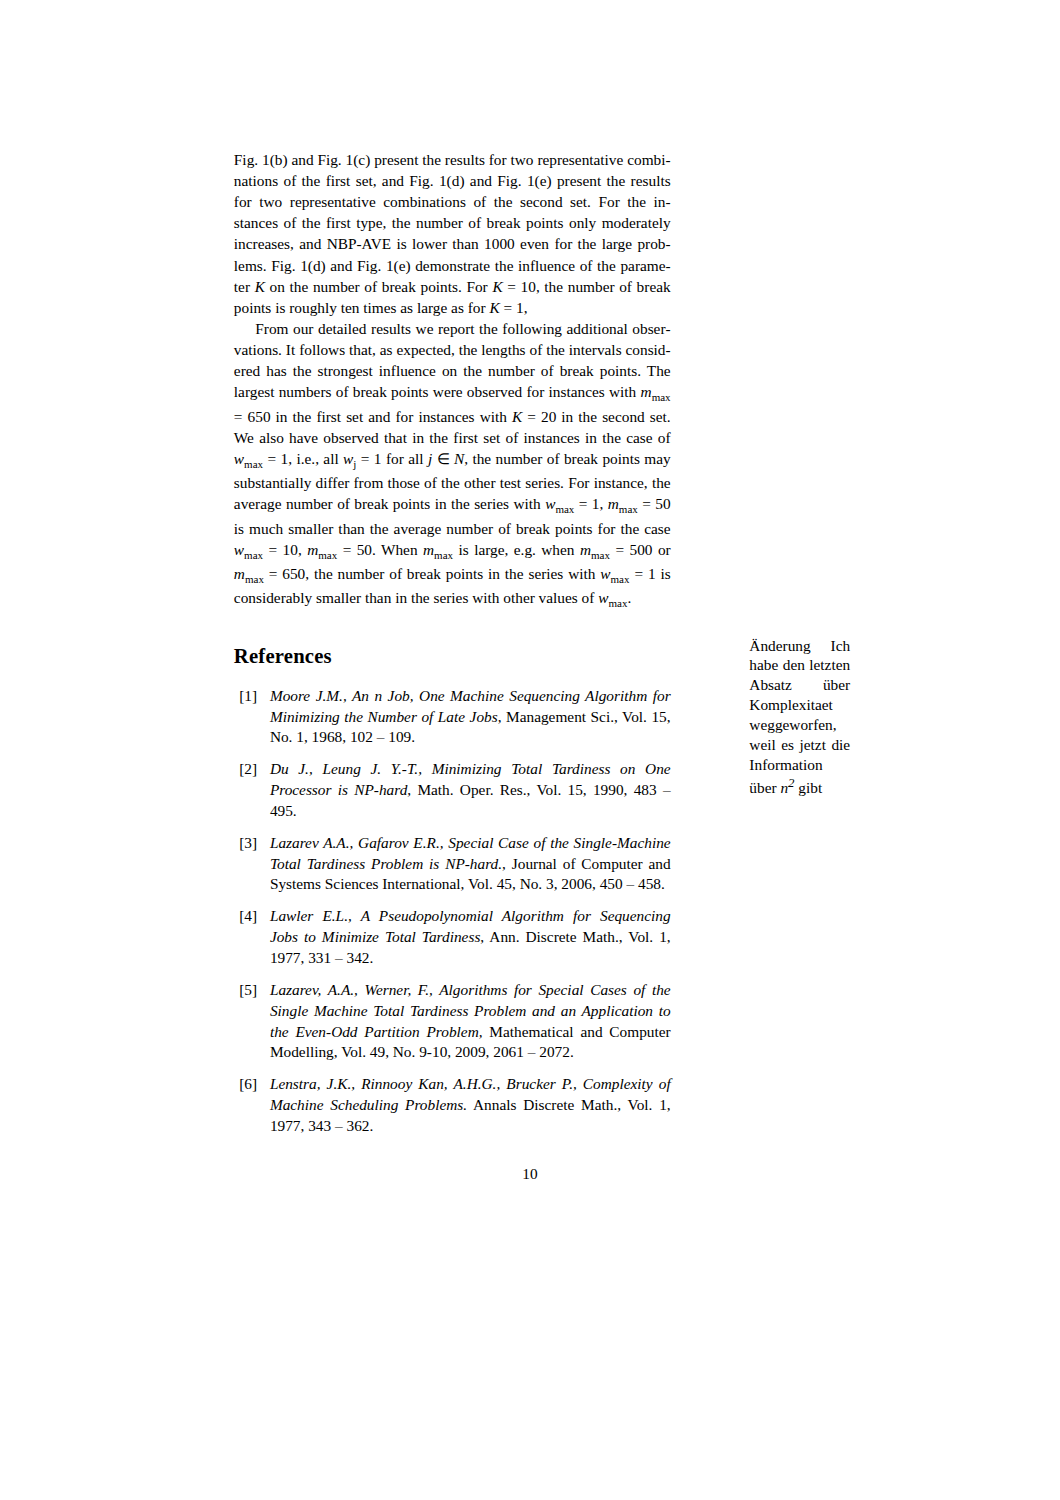Fig. 1(b) and Fig. 1(c) present the results for two representative combinations of the first set, and Fig. 1(d) and Fig. 1(e) present the results for two representative combinations of the second set. For the instances of the first type, the number of break points only moderately increases, and NBP-AVE is lower than 1000 even for the large problems. Fig. 1(d) and Fig. 1(e) demonstrate the influence of the parameter K on the number of break points. For K = 10, the number of break points is roughly ten times as large as for K = 1,
From our detailed results we report the following additional observations. It follows that, as expected, the lengths of the intervals considered has the strongest influence on the number of break points. The largest numbers of break points were observed for instances with mmax = 650 in the first set and for instances with K = 20 in the second set. We also have observed that in the first set of instances in the case of wmax = 1, i.e., all wj = 1 for all j ∈ N, the number of break points may substantially differ from those of the other test series. For instance, the average number of break points in the series with wmax = 1, mmax = 50 is much smaller than the average number of break points for the case wmax = 10, mmax = 50. When mmax is large, e.g. when mmax = 500 or mmax = 650, the number of break points in the series with wmax = 1 is considerably smaller than in the series with other values of wmax.
References
[1] Moore J.M., An n Job, One Machine Sequencing Algorithm for Minimizing the Number of Late Jobs, Management Sci., Vol. 15, No. 1, 1968, 102 – 109.
[2] Du J., Leung J. Y.-T., Minimizing Total Tardiness on One Processor is NP-hard, Math. Oper. Res., Vol. 15, 1990, 483 – 495.
[3] Lazarev A.A., Gafarov E.R., Special Case of the Single-Machine Total Tardiness Problem is NP-hard., Journal of Computer and Systems Sciences International, Vol. 45, No. 3, 2006, 450 – 458.
[4] Lawler E.L., A Pseudopolynomial Algorithm for Sequencing Jobs to Minimize Total Tardiness, Ann. Discrete Math., Vol. 1, 1977, 331 – 342.
[5] Lazarev, A.A., Werner, F., Algorithms for Special Cases of the Single Machine Total Tardiness Problem and an Application to the Even-Odd Partition Problem, Mathematical and Computer Modelling, Vol. 49, No. 9-10, 2009, 2061 – 2072.
[6] Lenstra, J.K., Rinnooy Kan, A.H.G., Brucker P., Complexity of Machine Scheduling Problems. Annals Discrete Math., Vol. 1, 1977, 343 – 362.
Änderung Ich habe den letzten Absatz über Komplexitaet weggeworfen, weil es jetzt die Information über n2 gibt
10